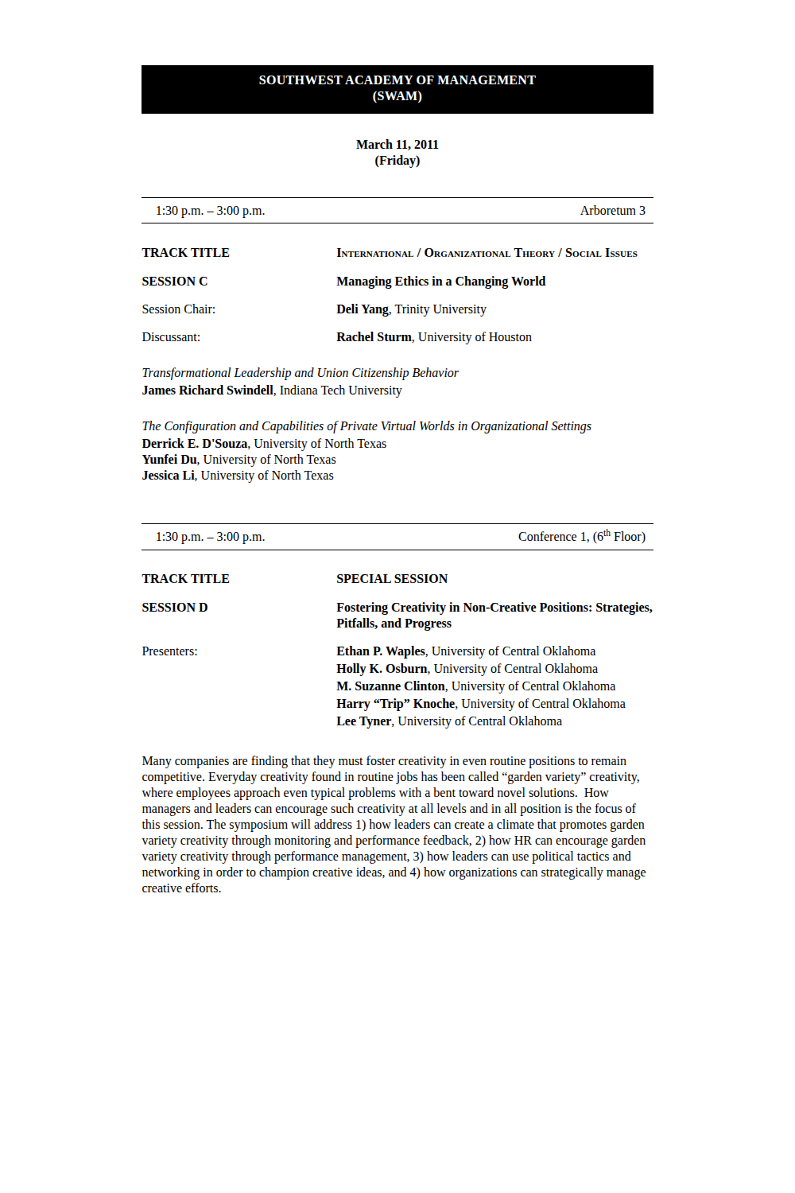SOUTHWEST ACADEMY OF MANAGEMENT (SWAM)
March 11, 2011 (Friday)
1:30 p.m. – 3:00 p.m. Arboretum 3
Track Title
International / Organizational Theory / Social Issues
Session C
Managing Ethics in a Changing World
Session Chair:
Deli Yang, Trinity University
Discussant:
Rachel Sturm, University of Houston
Transformational Leadership and Union Citizenship Behavior
James Richard Swindell, Indiana Tech University
The Configuration and Capabilities of Private Virtual Worlds in Organizational Settings
Derrick E. D'Souza, University of North Texas
Yunfei Du, University of North Texas
Jessica Li, University of North Texas
1:30 p.m. – 3:00 p.m. Conference 1, (6th Floor)
Track Title
Special Session
Session D
Fostering Creativity in Non-Creative Positions: Strategies, Pitfalls, and Progress
Presenters:
Ethan P. Waples, University of Central Oklahoma
Holly K. Osburn, University of Central Oklahoma
M. Suzanne Clinton, University of Central Oklahoma
Harry “Trip” Knoche, University of Central Oklahoma
Lee Tyner, University of Central Oklahoma
Many companies are finding that they must foster creativity in even routine positions to remain competitive. Everyday creativity found in routine jobs has been called “garden variety” creativity, where employees approach even typical problems with a bent toward novel solutions. How managers and leaders can encourage such creativity at all levels and in all position is the focus of this session. The symposium will address 1) how leaders can create a climate that promotes garden variety creativity through monitoring and performance feedback, 2) how HR can encourage garden variety creativity through performance management, 3) how leaders can use political tactics and networking in order to champion creative ideas, and 4) how organizations can strategically manage creative efforts.